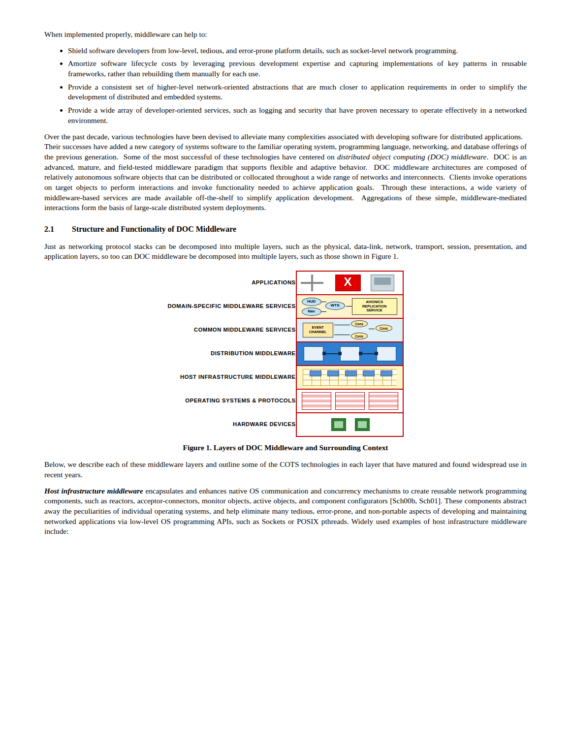When implemented properly, middleware can help to:
Shield software developers from low-level, tedious, and error-prone platform details, such as socket-level network programming.
Amortize software lifecycle costs by leveraging previous development expertise and capturing implementations of key patterns in reusable frameworks, rather than rebuilding them manually for each use.
Provide a consistent set of higher-level network-oriented abstractions that are much closer to application requirements in order to simplify the development of distributed and embedded systems.
Provide a wide array of developer-oriented services, such as logging and security that have proven necessary to operate effectively in a networked environment.
Over the past decade, various technologies have been devised to alleviate many complexities associated with developing software for distributed applications. Their successes have added a new category of systems software to the familiar operating system, programming language, networking, and database offerings of the previous generation. Some of the most successful of these technologies have centered on distributed object computing (DOC) middleware. DOC is an advanced, mature, and field-tested middleware paradigm that supports flexible and adaptive behavior. DOC middleware architectures are composed of relatively autonomous software objects that can be distributed or collocated throughout a wide range of networks and interconnects. Clients invoke operations on target objects to perform interactions and invoke functionality needed to achieve application goals. Through these interactions, a wide variety of middleware-based services are made available off-the-shelf to simplify application development. Aggregations of these simple, middleware-mediated interactions form the basis of large-scale distributed system deployments.
2.1 Structure and Functionality of DOC Middleware
Just as networking protocol stacks can be decomposed into multiple layers, such as the physical, data-link, network, transport, session, presentation, and application layers, so too can DOC middleware be decomposed into multiple layers, such as those shown in Figure 1.
| APPLICATIONS | |
| DOMAIN-SPECIFIC MIDDLEWARE SERVICES | HUD WTS Nav AVIONICS REPLICATION SERVICE |
| COMMON MIDDLEWARE SERVICES | EVENT CHANNEL Cons Cons Cons |
| DISTRIBUTION MIDDLEWARE | |
| HOST INFRASTRUCTURE MIDDLEWARE | |
| OPERATING SYSTEMS & PROTOCOLS | |
| HARDWARE DEVICES | |
Figure 1. Layers of DOC Middleware and Surrounding Context
Below, we describe each of these middleware layers and outline some of the COTS technologies in each layer that have matured and found widespread use in recent years.
Host infrastructure middleware encapsulates and enhances native OS communication and concurrency mechanisms to create reusable network programming components, such as reactors, acceptor-connectors, monitor objects, active objects, and component configurators [Sch00b, Sch01]. These components abstract away the peculiarities of individual operating systems, and help eliminate many tedious, error-prone, and non-portable aspects of developing and maintaining networked applications via low-level OS programming APIs, such as Sockets or POSIX pthreads. Widely used examples of host infrastructure middleware include: